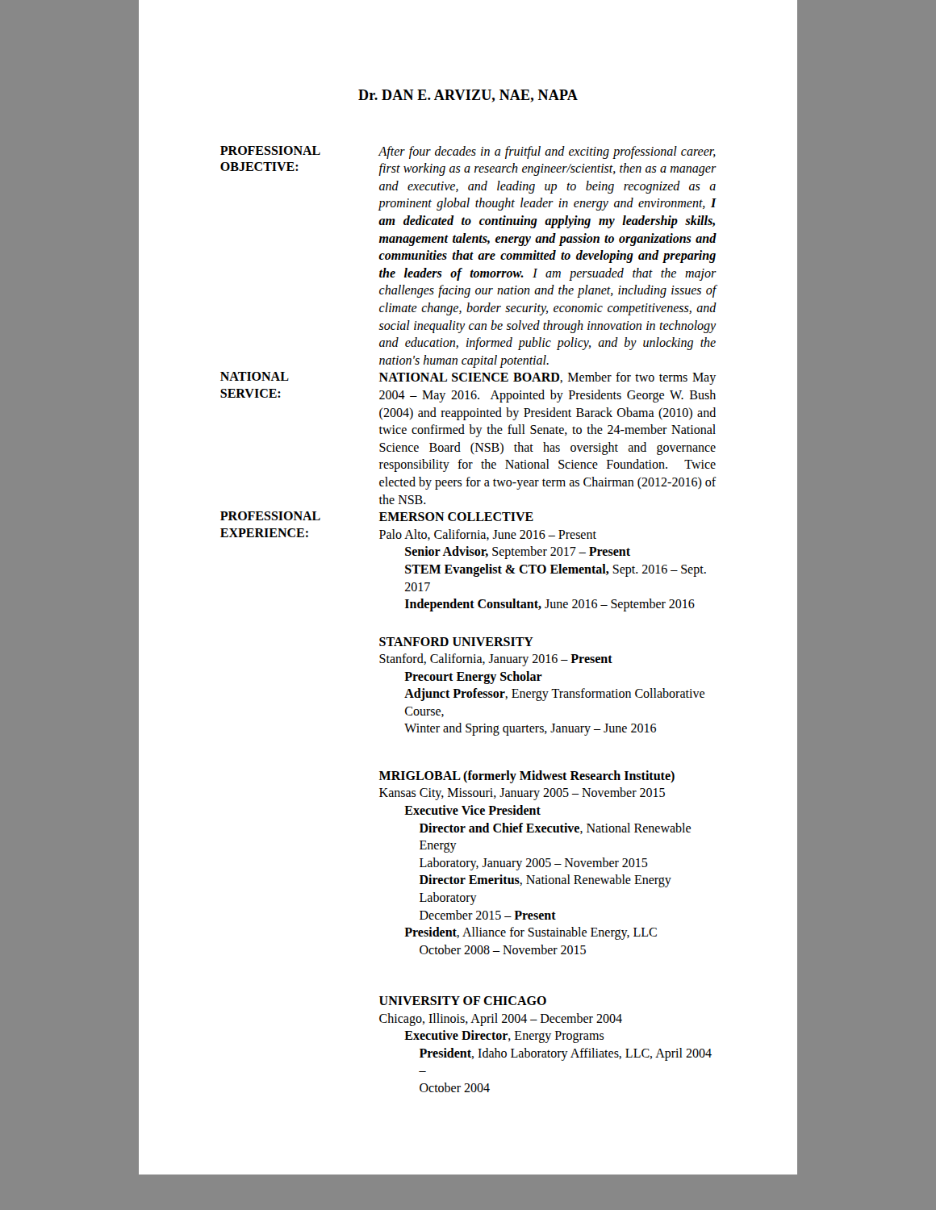Dr. DAN E. ARVIZU, NAE, NAPA
| PROFESSIONAL OBJECTIVE: | After four decades in a fruitful and exciting professional career, first working as a research engineer/scientist, then as a manager and executive, and leading up to being recognized as a prominent global thought leader in energy and environment, I am dedicated to continuing applying my leadership skills, management talents, energy and passion to organizations and communities that are committed to developing and preparing the leaders of tomorrow. I am persuaded that the major challenges facing our nation and the planet, including issues of climate change, border security, economic competitiveness, and social inequality can be solved through innovation in technology and education, informed public policy, and by unlocking the nation's human capital potential. |
| NATIONAL SERVICE: | NATIONAL SCIENCE BOARD , Member for two terms May 2004 – May 2016. Appointed by Presidents George W. Bush (2004) and reappointed by President Barack Obama (2010) and twice confirmed by the full Senate, to the 24-member National Science Board (NSB) that has oversight and governance responsibility for the National Science Foundation. Twice elected by peers for a two-year term as Chairman (2012-2016) of the NSB. |
| PROFESSIONAL EXPERIENCE: | EMERSON COLLECTIVE Palo Alto, California, June 2016 – Present Senior Advisor, September 2017 – Present STEM Evangelist & CTO Elemental, Sept. 2016 – Sept. 2017 Independent Consultant, June 2016 – September 2016 STANFORD UNIVERSITY Stanford, California, January 2016 – Present Precourt Energy Scholar Adjunct Professor , Energy Transformation Collaborative Course, Winter and Spring quarters, January – June 2016 MRIGLOBAL (formerly Midwest Research Institute) Kansas City, Missouri, January 2005 – November 2015 Executive Vice President Director and Chief Executive , National Renewable Energy Laboratory, January 2005 – November 2015 Director Emeritus , National Renewable Energy Laboratory December 2015 – Present President , Alliance for Sustainable Energy, LLC October 2008 – November 2015 UNIVERSITY OF CHICAGO Chicago, Illinois, April 2004 – December 2004 Executive Director , Energy Programs President , Idaho Laboratory Affiliates, LLC, April 2004 – October 2004 |